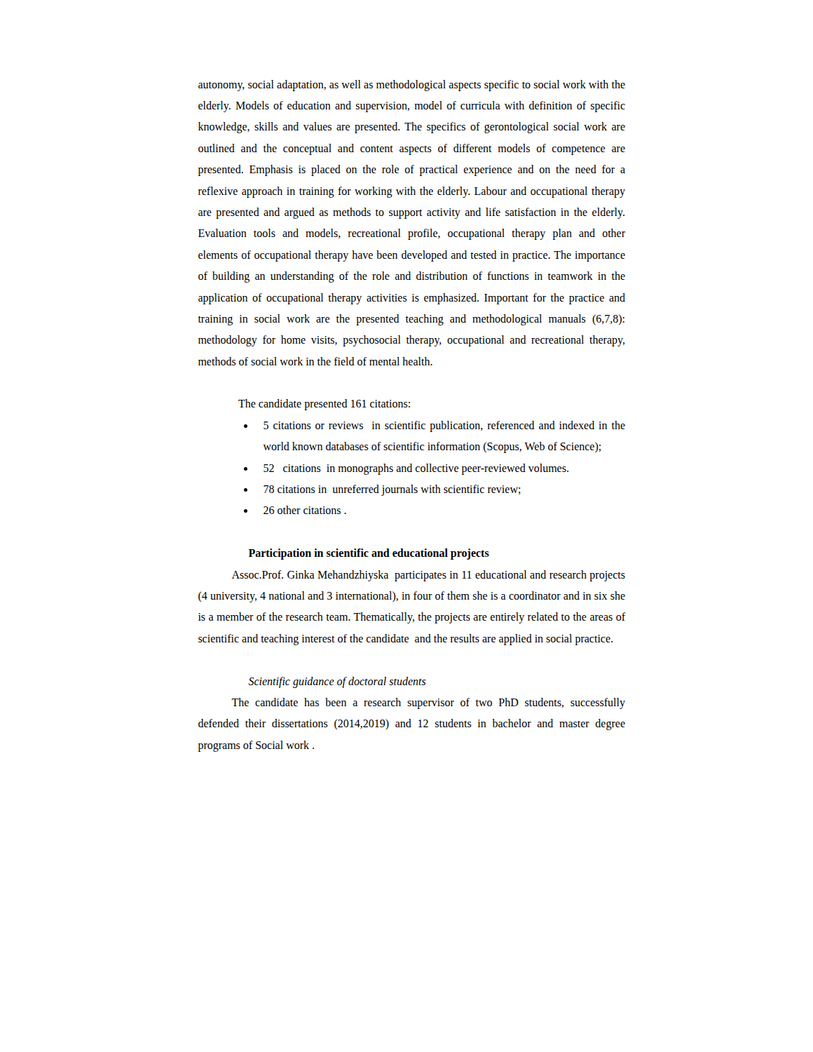autonomy, social adaptation, as well as methodological aspects specific to social work with the elderly. Models of education and supervision, model of curricula with definition of specific knowledge, skills and values are presented. The specifics of gerontological social work are outlined and the conceptual and content aspects of different models of competence are presented. Emphasis is placed on the role of practical experience and on the need for a reflexive approach in training for working with the elderly. Labour and occupational therapy are presented and argued as methods to support activity and life satisfaction in the elderly. Evaluation tools and models, recreational profile, occupational therapy plan and other elements of occupational therapy have been developed and tested in practice. The importance of building an understanding of the role and distribution of functions in teamwork in the application of occupational therapy activities is emphasized. Important for the practice and training in social work are the presented teaching and methodological manuals (6,7,8): methodology for home visits, psychosocial therapy, occupational and recreational therapy, methods of social work in the field of mental health.
The candidate presented 161 citations:
5 citations or reviews in scientific publication, referenced and indexed in the world known databases of scientific information (Scopus, Web of Science);
52 citations in monographs and collective peer-reviewed volumes.
78 citations in unreferred journals with scientific review;
26 other citations .
Participation in scientific and educational projects
Assoc.Prof. Ginka Mehandzhiyska participates in 11 educational and research projects (4 university, 4 national and 3 international), in four of them she is a coordinator and in six she is a member of the research team. Thematically, the projects are entirely related to the areas of scientific and teaching interest of the candidate and the results are applied in social practice.
Scientific guidance of doctoral students
The candidate has been a research supervisor of two PhD students, successfully defended their dissertations (2014,2019) and 12 students in bachelor and master degree programs of Social work .